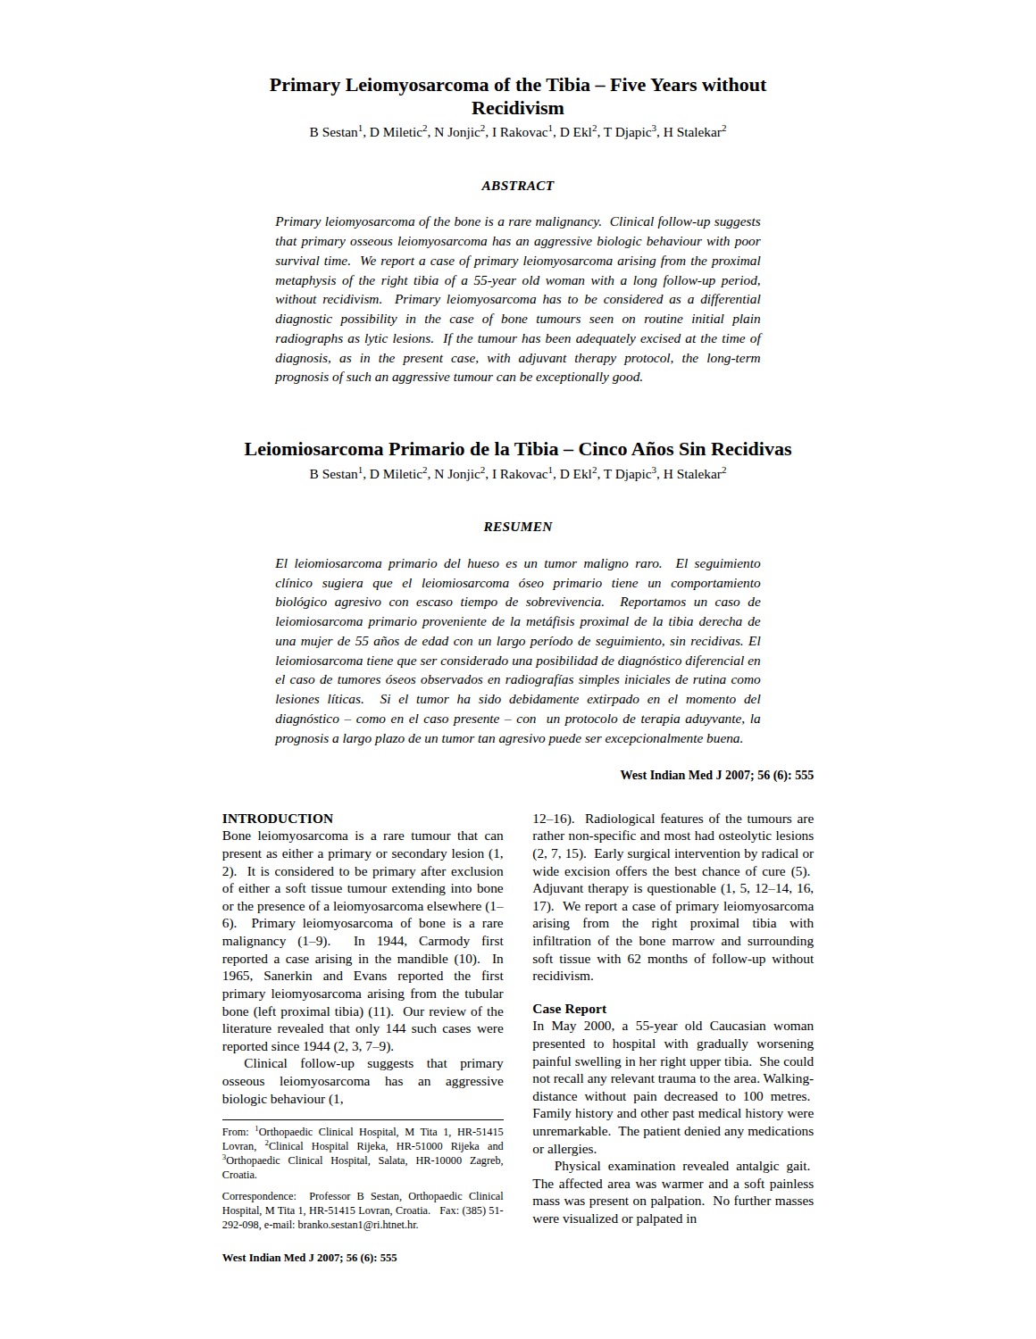Primary Leiomyosarcoma of the Tibia – Five Years without Recidivism
B Sestan1, D Miletic2, N Jonjic2, I Rakovac1, D Ekl2, T Djapic3, H Stalekar2
ABSTRACT
Primary leiomyosarcoma of the bone is a rare malignancy. Clinical follow-up suggests that primary osseous leiomyosarcoma has an aggressive biologic behaviour with poor survival time. We report a case of primary leiomyosarcoma arising from the proximal metaphysis of the right tibia of a 55-year old woman with a long follow-up period, without recidivism. Primary leiomyosarcoma has to be considered as a differential diagnostic possibility in the case of bone tumours seen on routine initial plain radiographs as lytic lesions. If the tumour has been adequately excised at the time of diagnosis, as in the present case, with adjuvant therapy protocol, the long-term prognosis of such an aggressive tumour can be exceptionally good.
Leiomiosarcoma Primario de la Tibia – Cinco Años Sin Recidivas
B Sestan1, D Miletic2, N Jonjic2, I Rakovac1, D Ekl2, T Djapic3, H Stalekar2
RESUMEN
El leiomiosarcoma primario del hueso es un tumor maligno raro. El seguimiento clínico sugiera que el leiomiosarcoma óseo primario tiene un comportamiento biológico agresivo con escaso tiempo de sobrevivencia. Reportamos un caso de leiomiosarcoma primario proveniente de la metáfisis proximal de la tibia derecha de una mujer de 55 años de edad con un largo período de seguimiento, sin recidivas. El leiomiosarcoma tiene que ser considerado una posibilidad de diagnóstico diferencial en el caso de tumores óseos observados en radiografías simples iniciales de rutina como lesiones líticas. Si el tumor ha sido debidamente extirpado en el momento del diagnóstico – como en el caso presente – con un protocolo de terapia aduyvante, la prognosis a largo plazo de un tumor tan agresivo puede ser excepcionalmente buena.
West Indian Med J 2007; 56 (6): 555
Introduction
Bone leiomyosarcoma is a rare tumour that can present as either a primary or secondary lesion (1, 2). It is considered to be primary after exclusion of either a soft tissue tumour extending into bone or the presence of a leiomyosarcoma elsewhere (1–6). Primary leiomyosarcoma of bone is a rare malignancy (1–9). In 1944, Carmody first reported a case arising in the mandible (10). In 1965, Sanerkin and Evans reported the first primary leiomyosarcoma arising from the tubular bone (left proximal tibia) (11). Our review of the literature revealed that only 144 such cases were reported since 1944 (2, 3, 7–9).
Clinical follow-up suggests that primary osseous leiomyosarcoma has an aggressive biologic behaviour (1,
From: 1Orthopaedic Clinical Hospital, M Tita 1, HR-51415 Lovran, 2Clinical Hospital Rijeka, HR-51000 Rijeka and 3Orthopaedic Clinical Hospital, Salata, HR-10000 Zagreb, Croatia.
Correspondence: Professor B Sestan, Orthopaedic Clinical Hospital, M Tita 1, HR-51415 Lovran, Croatia. Fax: (385) 51-292-098, e-mail: branko.sestan1@ri.htnet.hr.
West Indian Med J 2007; 56 (6): 555
12–16). Radiological features of the tumours are rather non-specific and most had osteolytic lesions (2, 7, 15). Early surgical intervention by radical or wide excision offers the best chance of cure (5). Adjuvant therapy is questionable (1, 5, 12–14, 16, 17). We report a case of primary leiomyosarcoma arising from the right proximal tibia with infiltration of the bone marrow and surrounding soft tissue with 62 months of follow-up without recidivism.
Case Report
In May 2000, a 55-year old Caucasian woman presented to hospital with gradually worsening painful swelling in her right upper tibia. She could not recall any relevant trauma to the area. Walking-distance without pain decreased to 100 metres. Family history and other past medical history were unremarkable. The patient denied any medications or allergies.
Physical examination revealed antalgic gait. The affected area was warmer and a soft painless mass was present on palpation. No further masses were visualized or palpated in